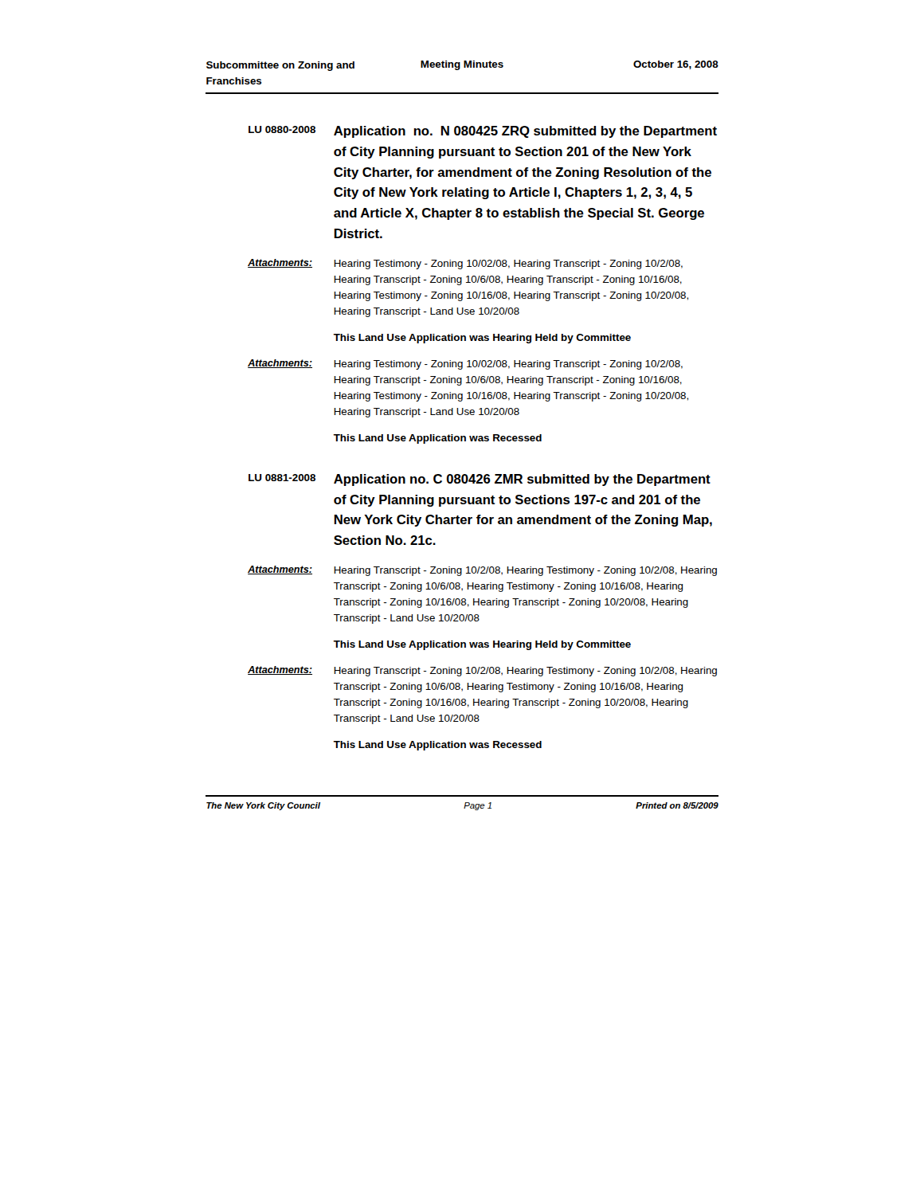Subcommittee on Zoning and
Franchises
Meeting Minutes
October 16, 2008
LU 0880-2008
Application no. N 080425 ZRQ submitted by the Department of City Planning pursuant to Section 201 of the New York City Charter, for amendment of the Zoning Resolution of the City of New York relating to Article I, Chapters 1, 2, 3, 4, 5 and Article X, Chapter 8 to establish the Special St. George District.
Attachments:
Hearing Testimony - Zoning 10/02/08, Hearing Transcript - Zoning 10/2/08, Hearing Transcript - Zoning 10/6/08, Hearing Transcript - Zoning 10/16/08, Hearing Testimony - Zoning 10/16/08, Hearing Transcript - Zoning 10/20/08, Hearing Transcript - Land Use 10/20/08
This Land Use Application was Hearing Held by Committee
Attachments:
Hearing Testimony - Zoning 10/02/08, Hearing Transcript - Zoning 10/2/08, Hearing Transcript - Zoning 10/6/08, Hearing Transcript - Zoning 10/16/08, Hearing Testimony - Zoning 10/16/08, Hearing Transcript - Zoning 10/20/08, Hearing Transcript - Land Use 10/20/08
This Land Use Application was Recessed
LU 0881-2008
Application no. C 080426 ZMR submitted by the Department of City Planning pursuant to Sections 197-c and 201 of the New York City Charter for an amendment of the Zoning Map, Section No. 21c.
Attachments:
Hearing Transcript - Zoning 10/2/08, Hearing Testimony - Zoning 10/2/08, Hearing Transcript - Zoning 10/6/08, Hearing Testimony - Zoning 10/16/08, Hearing Transcript - Zoning 10/16/08, Hearing Transcript - Zoning 10/20/08, Hearing Transcript - Land Use 10/20/08
This Land Use Application was Hearing Held by Committee
Attachments:
Hearing Transcript - Zoning 10/2/08, Hearing Testimony - Zoning 10/2/08, Hearing Transcript - Zoning 10/6/08, Hearing Testimony - Zoning 10/16/08, Hearing Transcript - Zoning 10/16/08, Hearing Transcript - Zoning 10/20/08, Hearing Transcript - Land Use 10/20/08
This Land Use Application was Recessed
The New York City Council
Page 1
Printed on 8/5/2009